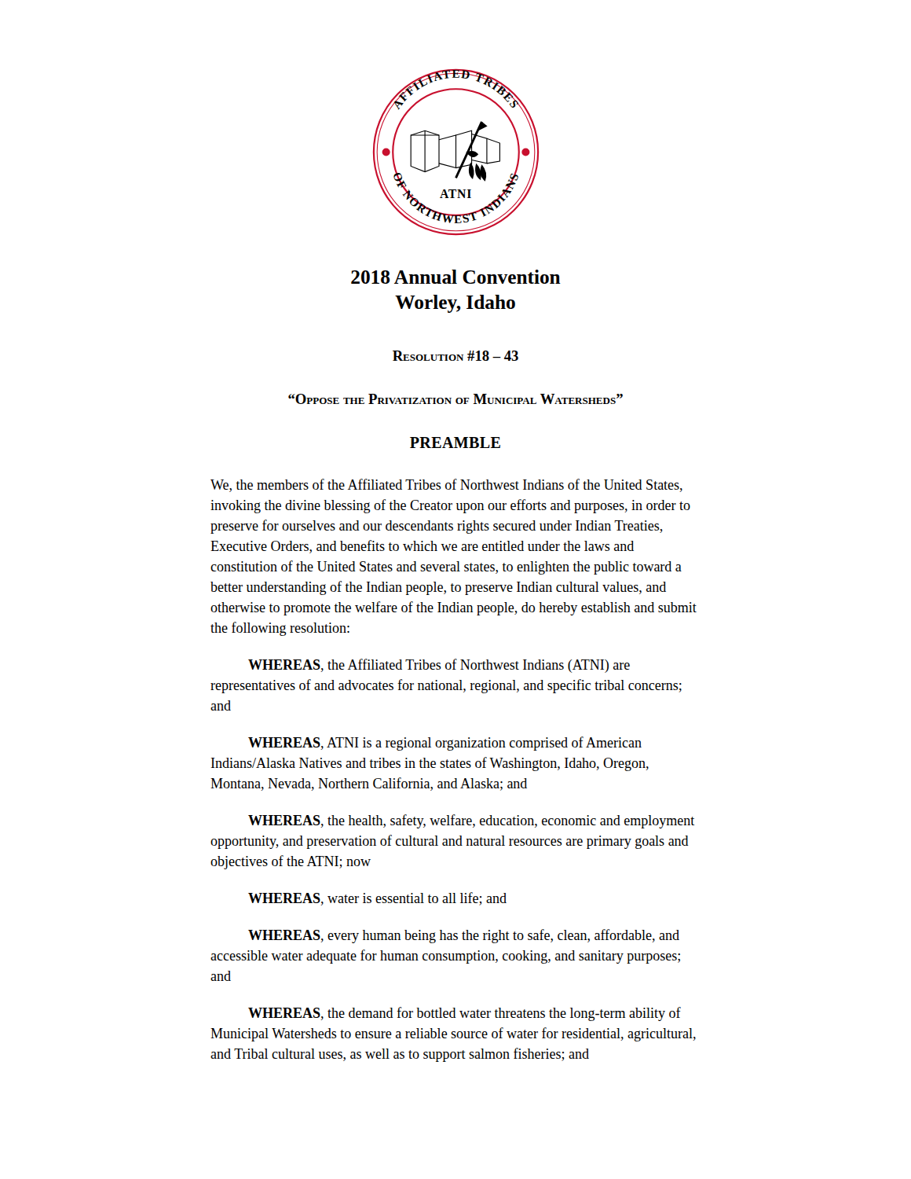AFFILIATED TRIBES OF NORTHWEST INDIANS ATNI
2018 Annual Convention
Worley, Idaho
Resolution #18 – 43
“Oppose the Privatization of Municipal Watersheds”
PREAMBLE
We, the members of the Affiliated Tribes of Northwest Indians of the United States, invoking the divine blessing of the Creator upon our efforts and purposes, in order to preserve for ourselves and our descendants rights secured under Indian Treaties, Executive Orders, and benefits to which we are entitled under the laws and constitution of the United States and several states, to enlighten the public toward a better understanding of the Indian people, to preserve Indian cultural values, and otherwise to promote the welfare of the Indian people, do hereby establish and submit the following resolution:
WHEREAS, the Affiliated Tribes of Northwest Indians (ATNI) are representatives of and advocates for national, regional, and specific tribal concerns; and
WHEREAS, ATNI is a regional organization comprised of American Indians/Alaska Natives and tribes in the states of Washington, Idaho, Oregon, Montana, Nevada, Northern California, and Alaska; and
WHEREAS, the health, safety, welfare, education, economic and employment opportunity, and preservation of cultural and natural resources are primary goals and objectives of the ATNI; now
WHEREAS, water is essential to all life; and
WHEREAS, every human being has the right to safe, clean, affordable, and accessible water adequate for human consumption, cooking, and sanitary purposes; and
WHEREAS, the demand for bottled water threatens the long-term ability of Municipal Watersheds to ensure a reliable source of water for residential, agricultural, and Tribal cultural uses, as well as to support salmon fisheries; and